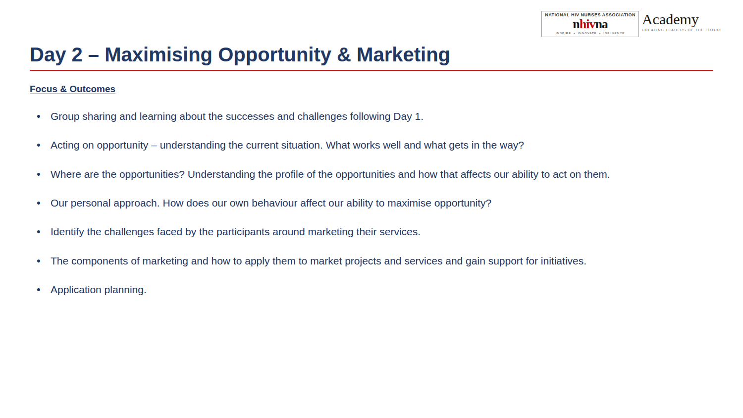NATIONAL HIV NURSES ASSOCIATION nhivna INSPIRE • INNOVATE • INFLUENCE
Academy Creating Leaders of the Future
Day 2 – Maximising Opportunity & Marketing
Focus & Outcomes
Group sharing and learning about the successes and challenges following Day 1.
Acting on opportunity – understanding the current situation. What works well and what gets in the way?
Where are the opportunities? Understanding the profile of the opportunities and how that affects our ability to act on them.
Our personal approach. How does our own behaviour affect our ability to maximise opportunity?
Identify the challenges faced by the participants around marketing their services.
The components of marketing and how to apply them to market projects and services and gain support for initiatives.
Application planning.